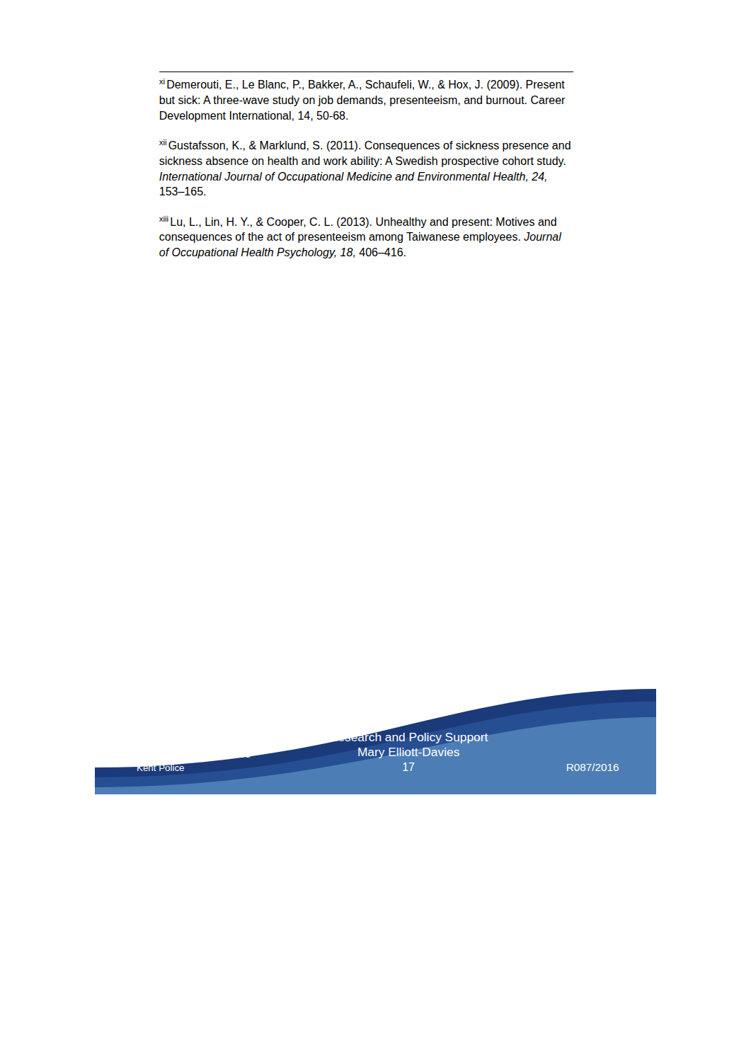xiDemerouti, E., Le Blanc, P., Bakker, A., Schaufeli, W., & Hox, J. (2009). Present but sick: A three-wave study on job demands, presenteeism, and burnout. Career Development International, 14, 50-68.
xiiGustafsson, K., & Marklund, S. (2011). Consequences of sickness presence and sickness absence on health and work ability: A Swedish prospective cohort study. International Journal of Occupational Medicine and Environmental Health, 24, 153–165.
xiiiLu, L., Lin, H. Y., & Cooper, C. L. (2013). Unhealthy and present: Motives and consequences of the act of presenteeism among Taiwanese employees. Journal of Occupational Health Psychology, 18, 406–416.
Welfare Survey 2016
Kent Police
Research and Policy Support Mary Elliott-Davies 17
R087/2016